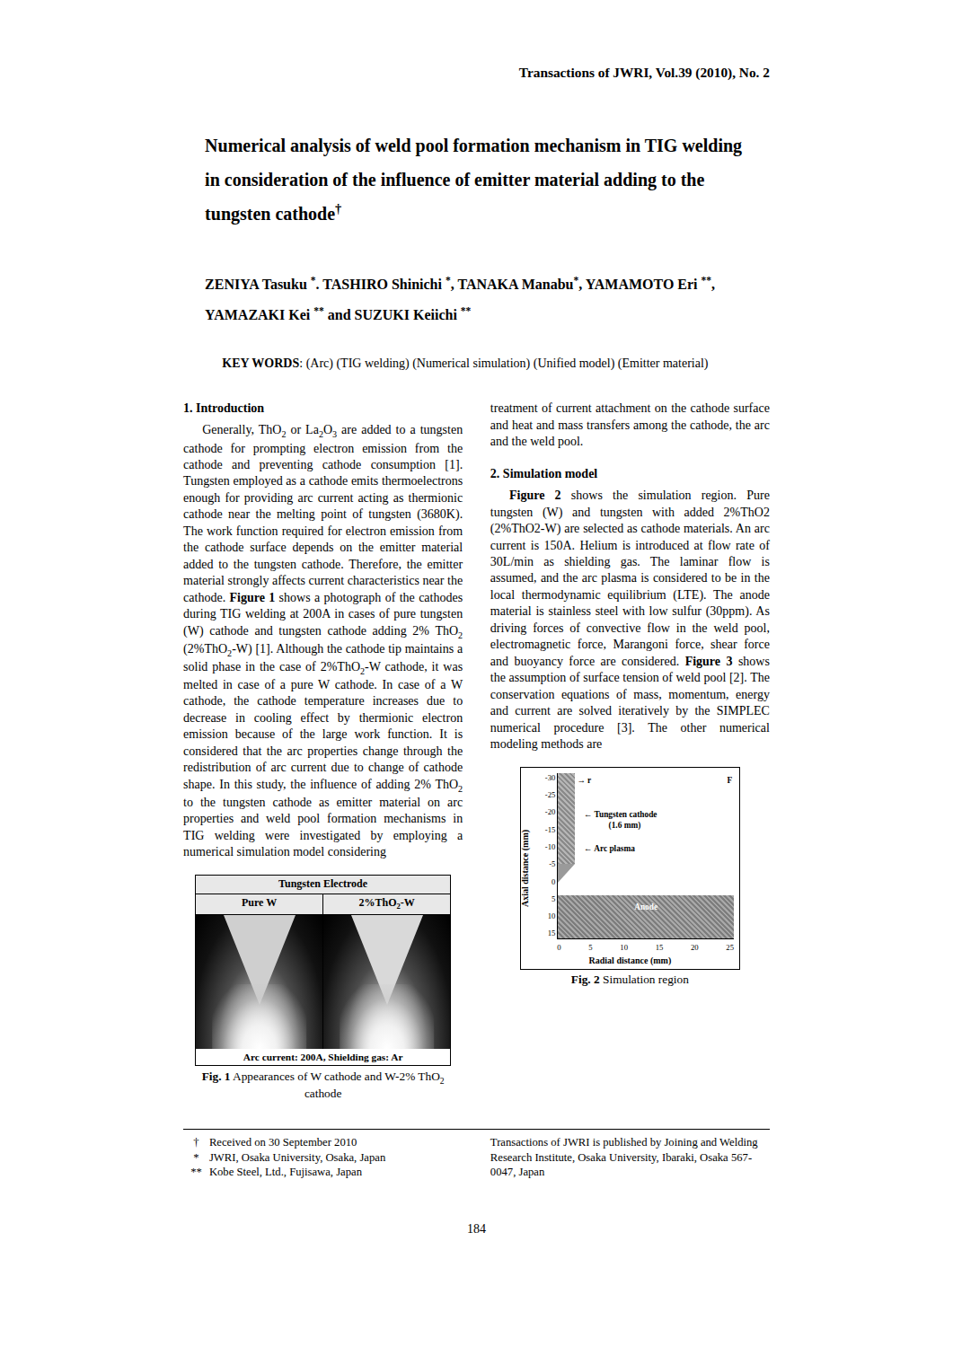Transactions of JWRI, Vol.39 (2010), No. 2
Numerical analysis of weld pool formation mechanism in TIG welding in consideration of the influence of emitter material adding to the tungsten cathode†
ZENIYA Tasuku *. TASHIRO Shinichi *, TANAKA Manabu*, YAMAMOTO Eri **,
YAMAZAKI Kei ** and SUZUKI Keiichi **
KEY WORDS: (Arc) (TIG welding) (Numerical simulation) (Unified model) (Emitter material)
1. Introduction
Generally, ThO2 or La2O3 are added to a tungsten cathode for prompting electron emission from the cathode and preventing cathode consumption [1]. Tungsten employed as a cathode emits thermoelectrons enough for providing arc current acting as thermionic cathode near the melting point of tungsten (3680K). The work function required for electron emission from the cathode surface depends on the emitter material added to the tungsten cathode. Therefore, the emitter material strongly affects current characteristics near the cathode. Figure 1 shows a photograph of the cathodes during TIG welding at 200A in cases of pure tungsten (W) cathode and tungsten cathode adding 2% ThO2 (2%ThO2-W) [1]. Although the cathode tip maintains a solid phase in the case of 2%ThO2-W cathode, it was melted in case of a pure W cathode. In case of a W cathode, the cathode temperature increases due to decrease in cooling effect by thermionic electron emission because of the large work function. It is considered that the arc properties change through the redistribution of arc current due to change of cathode shape. In this study, the influence of adding 2% ThO2 to the tungsten cathode as emitter material on arc properties and weld pool formation mechanisms in TIG welding were investigated by employing a numerical simulation model considering
Tungsten Electrode
Pure W
2%ThO2-W
Arc current: 200A, Shielding gas: Ar
Fig. 1 Appearances of W cathode and W-2% ThO2 cathode
treatment of current attachment on the cathode surface and heat and mass transfers among the cathode, the arc and the weld pool.
2. Simulation model
Figure 2 shows the simulation region. Pure tungsten (W) and tungsten with added 2%ThO2 (2%ThO2-W) are selected as cathode materials. An arc current is 150A. Helium is introduced at flow rate of 30L/min as shielding gas. The laminar flow is assumed, and the arc plasma is considered to be in the local thermodynamic equilibrium (LTE). The anode material is stainless steel with low sulfur (30ppm). As driving forces of convective flow in the weld pool, electromagnetic force, Marangoni force, shear force and buoyancy force are considered. Figure 3 shows the assumption of surface tension of weld pool [2]. The conservation equations of mass, momentum, energy and current are solved iteratively by the SIMPLEC numerical procedure [3]. The other numerical modeling methods are
Axial distance (mm)
-30 -25 -20 -15 -10 -5 0 5 10 15
→ r
↓
z
F
← Tungsten cathode
(1.6 mm)
← Arc plasma
Anode
0 5 10 15 20 25
Radial distance (mm)
Fig. 2 Simulation region
†Received on 30 September 2010
*JWRI, Osaka University, Osaka, Japan
**Kobe Steel, Ltd., Fujisawa, Japan
Transactions of JWRI is published by Joining and Welding Research Institute, Osaka University, Ibaraki, Osaka 567-0047, Japan
184